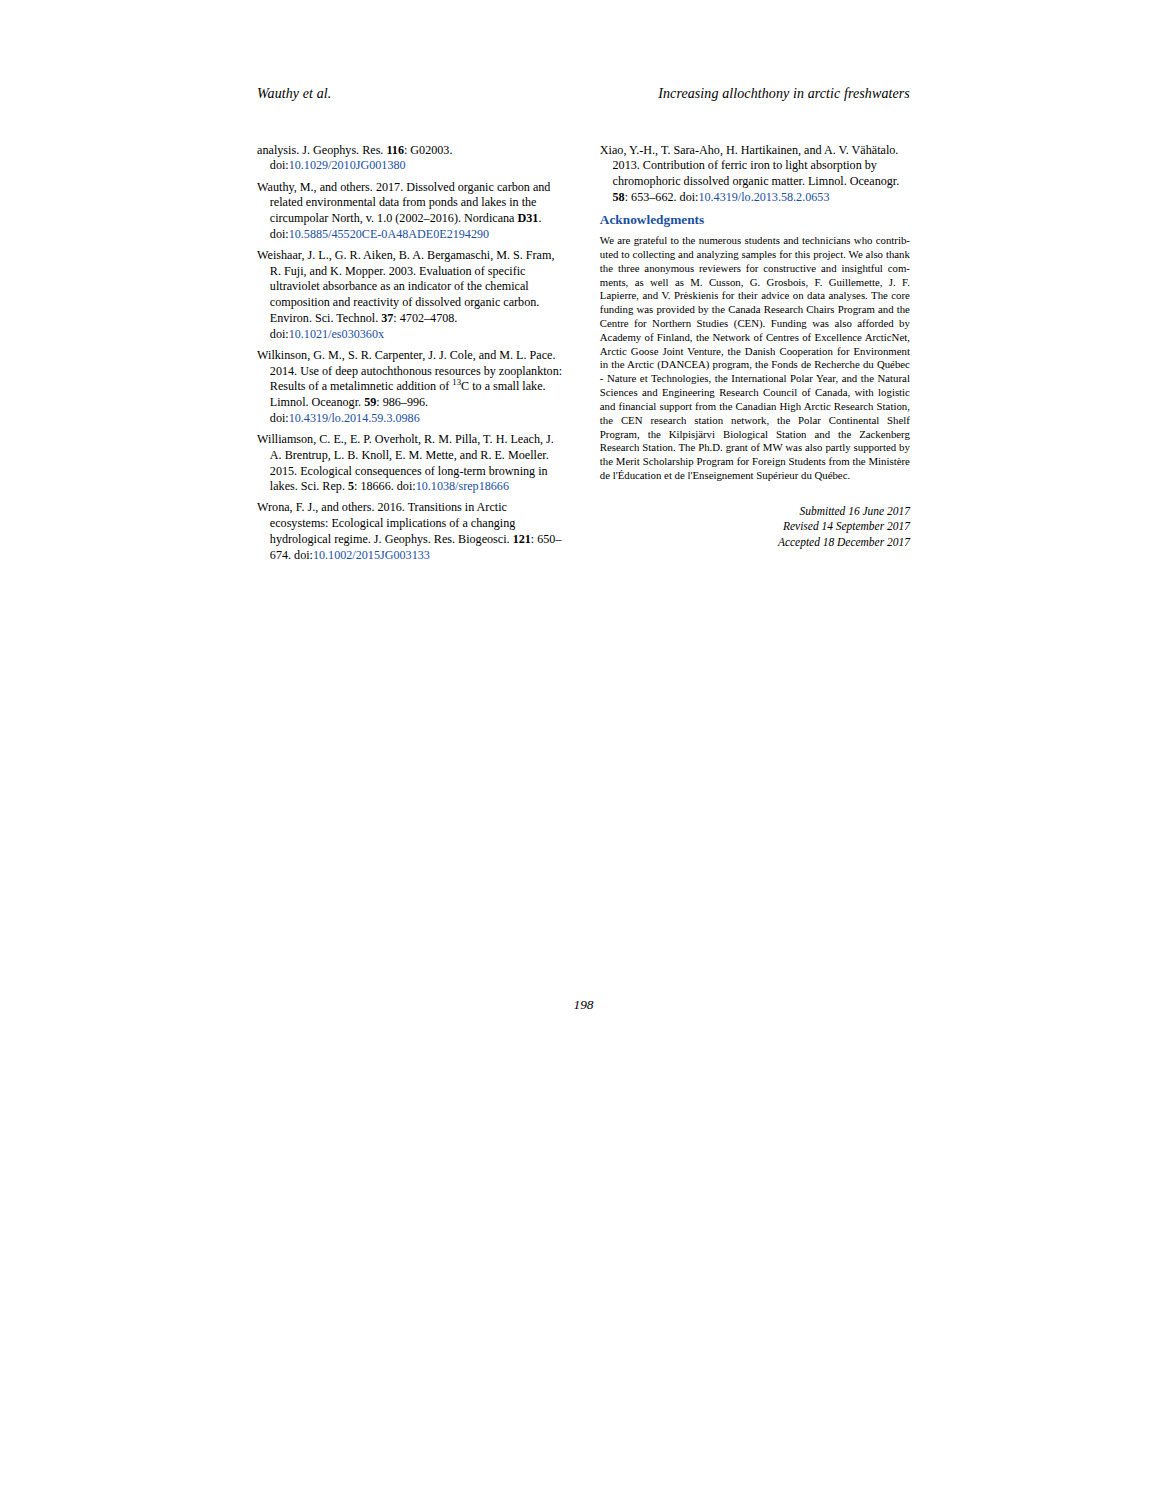Wauthy et al.
Increasing allochthony in arctic freshwaters
analysis. J. Geophys. Res. 116: G02003. doi:10.1029/2010JG001380
Wauthy, M., and others. 2017. Dissolved organic carbon and related environmental data from ponds and lakes in the circumpolar North, v. 1.0 (2002–2016). Nordicana D31. doi:10.5885/45520CE-0A48ADE0E2194290
Weishaar, J. L., G. R. Aiken, B. A. Bergamaschi, M. S. Fram, R. Fuji, and K. Mopper. 2003. Evaluation of specific ultraviolet absorbance as an indicator of the chemical composition and reactivity of dissolved organic carbon. Environ. Sci. Technol. 37: 4702–4708. doi:10.1021/es030360x
Wilkinson, G. M., S. R. Carpenter, J. J. Cole, and M. L. Pace. 2014. Use of deep autochthonous resources by zooplankton: Results of a metalimnetic addition of 13C to a small lake. Limnol. Oceanogr. 59: 986–996. doi:10.4319/lo.2014.59.3.0986
Williamson, C. E., E. P. Overholt, R. M. Pilla, T. H. Leach, J. A. Brentrup, L. B. Knoll, E. M. Mette, and R. E. Moeller. 2015. Ecological consequences of long-term browning in lakes. Sci. Rep. 5: 18666. doi:10.1038/srep18666
Wrona, F. J., and others. 2016. Transitions in Arctic ecosystems: Ecological implications of a changing hydrological regime. J. Geophys. Res. Biogeosci. 121: 650–674. doi:10.1002/2015JG003133
Xiao, Y.-H., T. Sara-Aho, H. Hartikainen, and A. V. Vähätalo. 2013. Contribution of ferric iron to light absorption by chromophoric dissolved organic matter. Limnol. Oceanogr. 58: 653–662. doi:10.4319/lo.2013.58.2.0653
Acknowledgments
We are grateful to the numerous students and technicians who contributed to collecting and analyzing samples for this project. We also thank the three anonymous reviewers for constructive and insightful comments, as well as M. Cusson, G. Grosbois, F. Guillemette, J. F. Lapierre, and V. Prėskienis for their advice on data analyses. The core funding was provided by the Canada Research Chairs Program and the Centre for Northern Studies (CEN). Funding was also afforded by Academy of Finland, the Network of Centres of Excellence ArcticNet, Arctic Goose Joint Venture, the Danish Cooperation for Environment in the Arctic (DANCEA) program, the Fonds de Recherche du Québec - Nature et Technologies, the International Polar Year, and the Natural Sciences and Engineering Research Council of Canada, with logistic and financial support from the Canadian High Arctic Research Station, the CEN research station network, the Polar Continental Shelf Program, the Kilpisjärvi Biological Station and the Zackenberg Research Station. The Ph.D. grant of MW was also partly supported by the Merit Scholarship Program for Foreign Students from the Ministère de l'Éducation et de l'Enseignement Supérieur du Québec.
Submitted 16 June 2017
Revised 14 September 2017
Accepted 18 December 2017
198